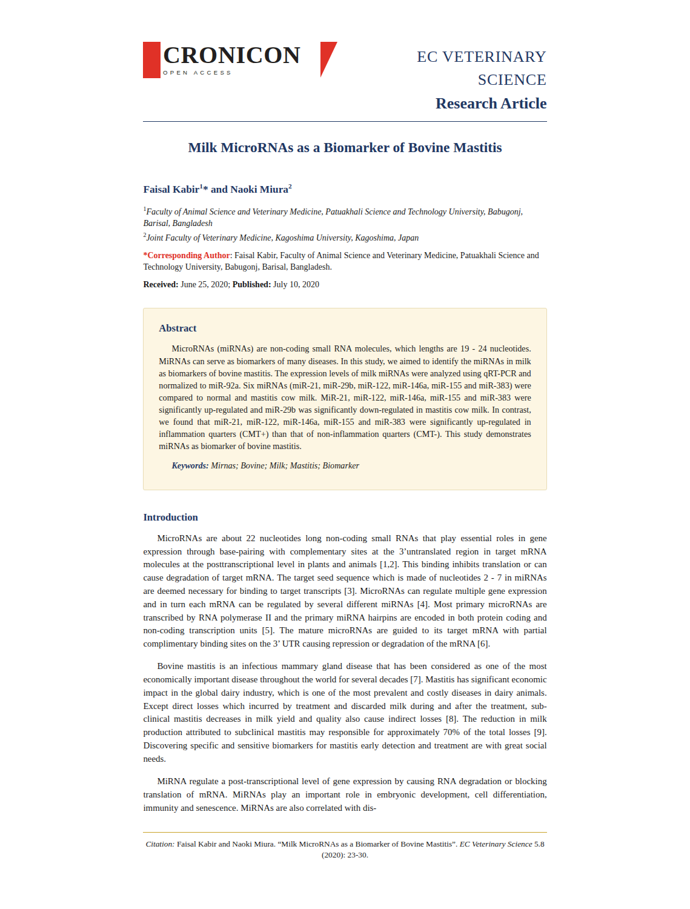CRONICON
Open Access
EC VETERINARY SCIENCE
Research Article
Milk MicroRNAs as a Biomarker of Bovine Mastitis
Faisal Kabir1* and Naoki Miura2
1Faculty of Animal Science and Veterinary Medicine, Patuakhali Science and Technology University, Babugonj, Barisal, Bangladesh
2Joint Faculty of Veterinary Medicine, Kagoshima University, Kagoshima, Japan
*Corresponding Author: Faisal Kabir, Faculty of Animal Science and Veterinary Medicine, Patuakhali Science and Technology University, Babugonj, Barisal, Bangladesh.
Received: June 25, 2020; Published: July 10, 2020
Abstract
MicroRNAs (miRNAs) are non-coding small RNA molecules, which lengths are 19 - 24 nucleotides. MiRNAs can serve as biomarkers of many diseases. In this study, we aimed to identify the miRNAs in milk as biomarkers of bovine mastitis. The expression levels of milk miRNAs were analyzed using qRT-PCR and normalized to miR-92a. Six miRNAs (miR-21, miR-29b, miR-122, miR-146a, miR-155 and miR-383) were compared to normal and mastitis cow milk. MiR-21, miR-122, miR-146a, miR-155 and miR-383 were significantly up-regulated and miR-29b was significantly down-regulated in mastitis cow milk. In contrast, we found that miR-21, miR-122, miR-146a, miR-155 and miR-383 were significantly up-regulated in inflammation quarters (CMT+) than that of non-inflammation quarters (CMT-). This study demonstrates miRNAs as biomarker of bovine mastitis.
Keywords: Mirnas; Bovine; Milk; Mastitis; Biomarker
Introduction
MicroRNAs are about 22 nucleotides long non-coding small RNAs that play essential roles in gene expression through base-pairing with complementary sites at the 3’untranslated region in target mRNA molecules at the posttranscriptional level in plants and animals [1,2]. This binding inhibits translation or can cause degradation of target mRNA. The target seed sequence which is made of nucleotides 2 - 7 in miRNAs are deemed necessary for binding to target transcripts [3]. MicroRNAs can regulate multiple gene expression and in turn each mRNA can be regulated by several different miRNAs [4]. Most primary microRNAs are transcribed by RNA polymerase II and the primary miRNA hairpins are encoded in both protein coding and non-coding transcription units [5]. The mature microRNAs are guided to its target mRNA with partial complimentary binding sites on the 3’ UTR causing repression or degradation of the mRNA [6].
Bovine mastitis is an infectious mammary gland disease that has been considered as one of the most economically important disease throughout the world for several decades [7]. Mastitis has significant economic impact in the global dairy industry, which is one of the most prevalent and costly diseases in dairy animals. Except direct losses which incurred by treatment and discarded milk during and after the treatment, sub-clinical mastitis decreases in milk yield and quality also cause indirect losses [8]. The reduction in milk production attributed to subclinical mastitis may responsible for approximately 70% of the total losses [9]. Discovering specific and sensitive biomarkers for mastitis early detection and treatment are with great social needs.
MiRNA regulate a post-transcriptional level of gene expression by causing RNA degradation or blocking translation of mRNA. MiRNAs play an important role in embryonic development, cell differentiation, immunity and senescence. MiRNAs are also correlated with dis-
Citation: Faisal Kabir and Naoki Miura. “Milk MicroRNAs as a Biomarker of Bovine Mastitis”. EC Veterinary Science 5.8 (2020): 23-30.